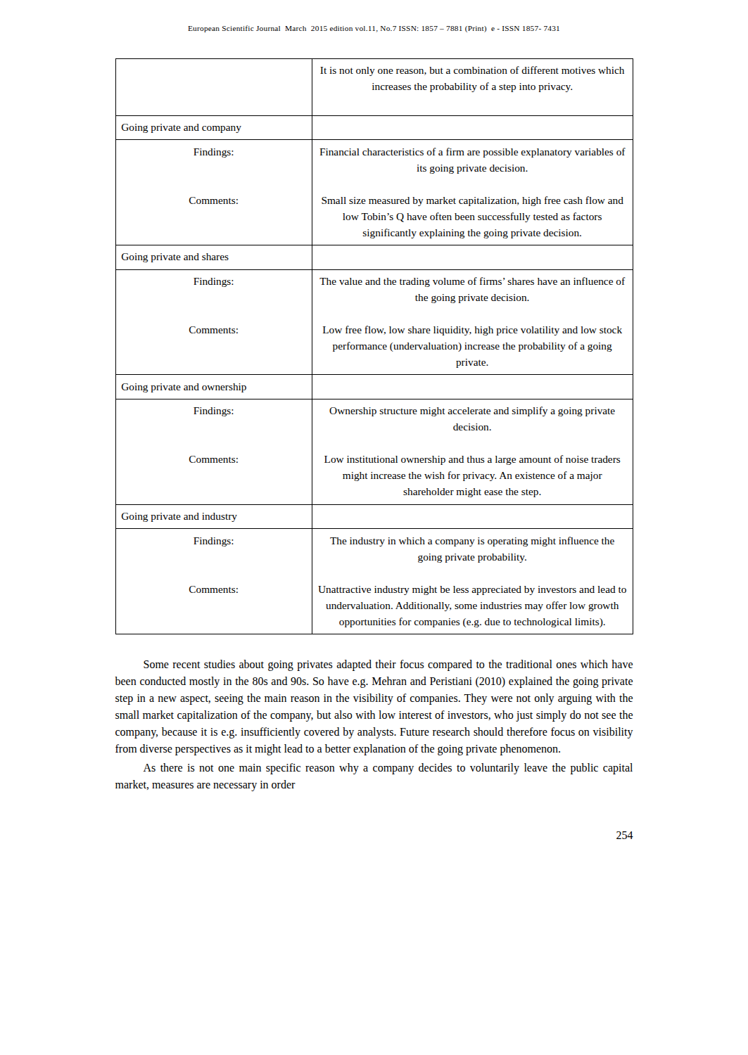European Scientific Journal March 2015 edition vol.11, No.7 ISSN: 1857 – 7881 (Print) e - ISSN 1857- 7431
| | It is not only one reason, but a combination of different motives which increases the probability of a step into privacy. |
| Going private and company | |
| Findings: Comments: | Financial characteristics of a firm are possible explanatory variables of its going private decision. Small size measured by market capitalization, high free cash flow and low Tobin’s Q have often been successfully tested as factors significantly explaining the going private decision. |
| Going private and shares | |
| Findings: Comments: | The value and the trading volume of firms’ shares have an influence of the going private decision. Low free flow, low share liquidity, high price volatility and low stock performance (undervaluation) increase the probability of a going private. |
| Going private and ownership | |
| Findings: Comments: | Ownership structure might accelerate and simplify a going private decision. Low institutional ownership and thus a large amount of noise traders might increase the wish for privacy. An existence of a major shareholder might ease the step. |
| Going private and industry | |
| Findings: Comments: | The industry in which a company is operating might influence the going private probability. Unattractive industry might be less appreciated by investors and lead to undervaluation. Additionally, some industries may offer low growth opportunities for companies (e.g. due to technological limits). |
Some recent studies about going privates adapted their focus compared to the traditional ones which have been conducted mostly in the 80s and 90s. So have e.g. Mehran and Peristiani (2010) explained the going private step in a new aspect, seeing the main reason in the visibility of companies. They were not only arguing with the small market capitalization of the company, but also with low interest of investors, who just simply do not see the company, because it is e.g. insufficiently covered by analysts. Future research should therefore focus on visibility from diverse perspectives as it might lead to a better explanation of the going private phenomenon.
As there is not one main specific reason why a company decides to voluntarily leave the public capital market, measures are necessary in order
254